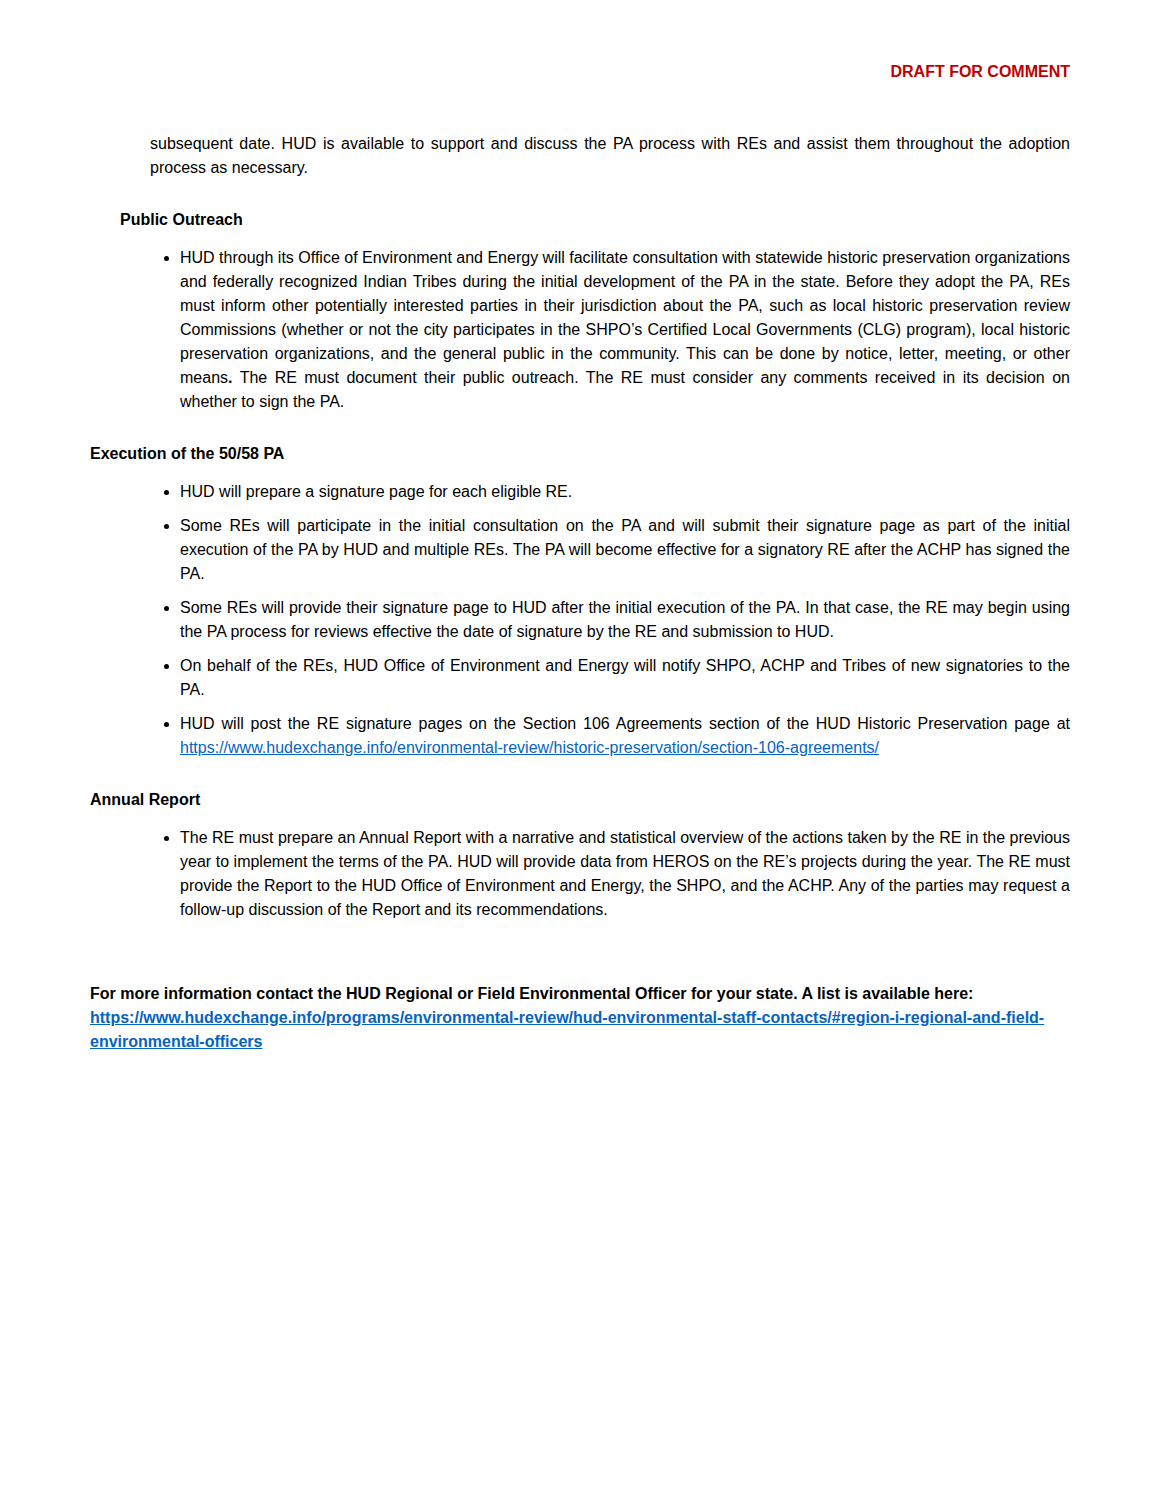DRAFT FOR COMMENT
subsequent date. HUD is available to support and discuss the PA process with REs and assist them throughout the adoption process as necessary.
Public Outreach
HUD through its Office of Environment and Energy will facilitate consultation with statewide historic preservation organizations and federally recognized Indian Tribes during the initial development of the PA in the state. Before they adopt the PA, REs must inform other potentially interested parties in their jurisdiction about the PA, such as local historic preservation review Commissions (whether or not the city participates in the SHPO’s Certified Local Governments (CLG) program), local historic preservation organizations, and the general public in the community. This can be done by notice, letter, meeting, or other means. The RE must document their public outreach. The RE must consider any comments received in its decision on whether to sign the PA.
Execution of the 50/58 PA
HUD will prepare a signature page for each eligible RE.
Some REs will participate in the initial consultation on the PA and will submit their signature page as part of the initial execution of the PA by HUD and multiple REs. The PA will become effective for a signatory RE after the ACHP has signed the PA.
Some REs will provide their signature page to HUD after the initial execution of the PA. In that case, the RE may begin using the PA process for reviews effective the date of signature by the RE and submission to HUD.
On behalf of the REs, HUD Office of Environment and Energy will notify SHPO, ACHP and Tribes of new signatories to the PA.
HUD will post the RE signature pages on the Section 106 Agreements section of the HUD Historic Preservation page at https://www.hudexchange.info/environmental-review/historic-preservation/section-106-agreements/
Annual Report
The RE must prepare an Annual Report with a narrative and statistical overview of the actions taken by the RE in the previous year to implement the terms of the PA. HUD will provide data from HEROS on the RE’s projects during the year. The RE must provide the Report to the HUD Office of Environment and Energy, the SHPO, and the ACHP. Any of the parties may request a follow-up discussion of the Report and its recommendations.
For more information contact the HUD Regional or Field Environmental Officer for your state. A list is available here: https://www.hudexchange.info/programs/environmental-review/hud-environmental-staff-contacts/#region-i-regional-and-field-environmental-officers